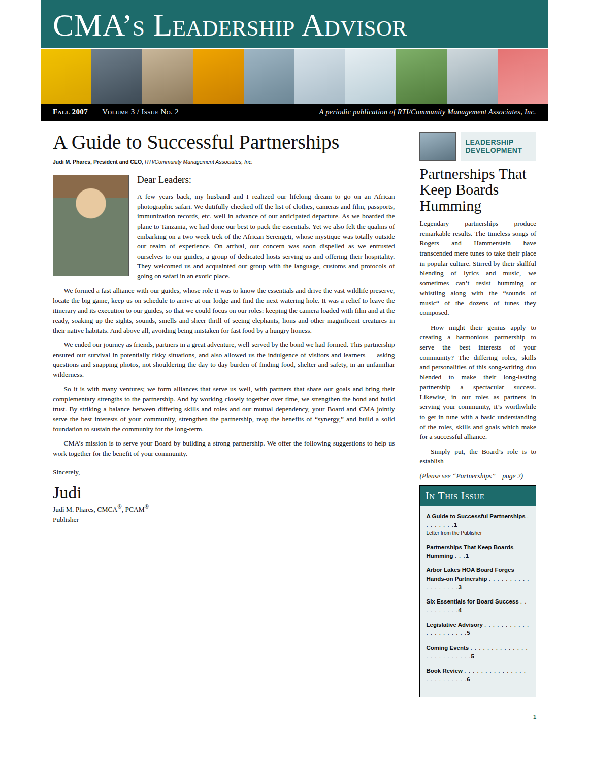CMA’s Leadership Advisor
Fall 2007 Volume 3 / Issue No. 2 A periodic publication of RTI/Community Management Associates, Inc.
A Guide to Successful Partnerships
Judi M. Phares, President and CEO, RTI/Community Management Associates, Inc.
Dear Leaders:
A few years back, my husband and I realized our lifelong dream to go on an African photographic safari. We dutifully checked off the list of clothes, cameras and film, passports, immunization records, etc. well in advance of our anticipated departure. As we boarded the plane to Tanzania, we had done our best to pack the essentials. Yet we also felt the qualms of embarking on a two week trek of the African Serengeti, whose mystique was totally outside our realm of experience. On arrival, our concern was soon dispelled as we entrusted ourselves to our guides, a group of dedicated hosts serving us and offering their hospitality. They welcomed us and acquainted our group with the language, customs and protocols of going on safari in an exotic place.
We formed a fast alliance with our guides, whose role it was to know the essentials and drive the vast wildlife preserve, locate the big game, keep us on schedule to arrive at our lodge and find the next watering hole. It was a relief to leave the itinerary and its execution to our guides, so that we could focus on our roles: keeping the camera loaded with film and at the ready, soaking up the sights, sounds, smells and sheer thrill of seeing elephants, lions and other magnificent creatures in their native habitats. And above all, avoiding being mistaken for fast food by a hungry lioness.
We ended our journey as friends, partners in a great adventure, well-served by the bond we had formed. This partnership ensured our survival in potentially risky situations, and also allowed us the indulgence of visitors and learners — asking questions and snapping photos, not shouldering the day-to-day burden of finding food, shelter and safety, in an unfamiliar wilderness.
So it is with many ventures; we form alliances that serve us well, with partners that share our goals and bring their complementary strengths to the partnership. And by working closely together over time, we strengthen the bond and build trust. By striking a balance between differing skills and roles and our mutual dependency, your Board and CMA jointly serve the best interests of your community, strengthen the partnership, reap the benefits of “synergy,” and build a solid foundation to sustain the community for the long-term.
CMA’s mission is to serve your Board by building a strong partnership. We offer the following suggestions to help us work together for the benefit of your community.
Sincerely,
Judi
Judi M. Phares, CMCA®, PCAM®
Publisher
LEADERSHIP
DEVELOPMENT
Partnerships That Keep Boards Humming
Legendary partnerships produce remarkable results. The timeless songs of Rogers and Hammerstein have transcended mere tunes to take their place in popular culture. Stirred by their skillful blending of lyrics and music, we sometimes can’t resist humming or whistling along with the “sounds of music“ of the dozens of tunes they composed.
How might their genius apply to creating a harmonious partnership to serve the best interests of your community? The differing roles, skills and personalities of this song-writing duo blended to make their long-lasting partnership a spectacular success. Likewise, in our roles as partners in serving your community, it’s worthwhile to get in tune with a basic understanding of the roles, skills and goals which make for a successful alliance.
Simply put, the Board’s role is to establish
(Please see “Partnerships” – page 2)
In This Issue
A Guide to Successful Partnerships . . . . . . . . 1 Letter from the Publisher
Partnerships That Keep Boards Humming . . . 1
Arbor Lakes HOA Board Forges
Hands-on Partnership . . . . . . . . . . . . . . . . . . 3
Six Essentials for Board Success . . . . . . . . . . 4
Legislative Advisory . . . . . . . . . . . . . . . . . . . . . 5
Coming Events . . . . . . . . . . . . . . . . . . . . . . . . . 5
Book Review . . . . . . . . . . . . . . . . . . . . . . . . . 6
1